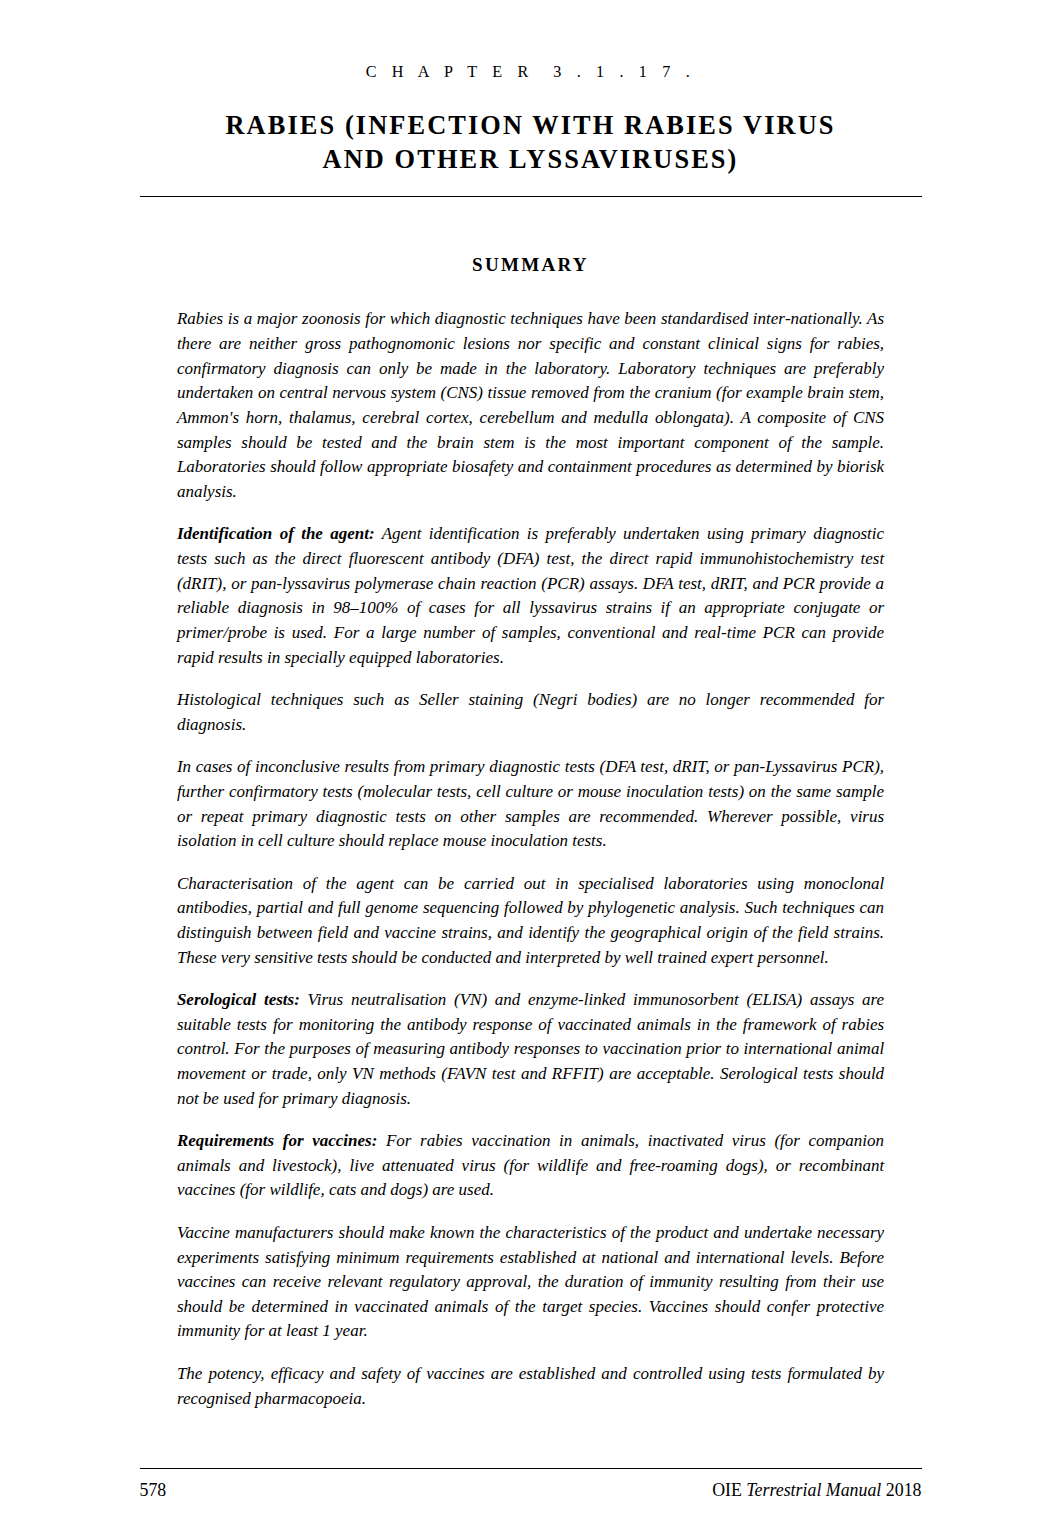C h a p t e r 3 . 1 . 1 7 .
Rabies (Infection with Rabies Virus
and Other Lyssaviruses)
Summary
Rabies is a major zoonosis for which diagnostic techniques have been standardised inter‑nationally. As there are neither gross pathognomonic lesions nor specific and constant clinical signs for rabies, confirmatory diagnosis can only be made in the laboratory. Laboratory techniques are preferably undertaken on central nervous system (CNS) tissue removed from the cranium (for example brain stem, Ammon's horn, thalamus, cerebral cortex, cerebellum and medulla oblongata). A composite of CNS samples should be tested and the brain stem is the most important component of the sample. Laboratories should follow appropriate biosafety and containment procedures as determined by biorisk analysis.
Identification of the agent: Agent identification is preferably undertaken using primary diagnostic tests such as the direct fluorescent antibody (DFA) test, the direct rapid immunohistochemistry test (dRIT), or pan-lyssavirus polymerase chain reaction (PCR) assays. DFA test, dRIT, and PCR provide a reliable diagnosis in 98–100% of cases for all lyssavirus strains if an appropriate conjugate or primer/probe is used. For a large number of samples, conventional and real-time PCR can provide rapid results in specially equipped laboratories.
Histological techniques such as Seller staining (Negri bodies) are no longer recommended for diagnosis.
In cases of inconclusive results from primary diagnostic tests (DFA test, dRIT, or pan-Lyssavirus PCR), further confirmatory tests (molecular tests, cell culture or mouse inoculation tests) on the same sample or repeat primary diagnostic tests on other samples are recommended. Wherever possible, virus isolation in cell culture should replace mouse inoculation tests.
Characterisation of the agent can be carried out in specialised laboratories using monoclonal antibodies, partial and full genome sequencing followed by phylogenetic analysis. Such techniques can distinguish between field and vaccine strains, and identify the geographical origin of the field strains. These very sensitive tests should be conducted and interpreted by well trained expert personnel.
Serological tests: Virus neutralisation (VN) and enzyme-linked immunosorbent (ELISA) assays are suitable tests for monitoring the antibody response of vaccinated animals in the framework of rabies control. For the purposes of measuring antibody responses to vaccination prior to international animal movement or trade, only VN methods (FAVN test and RFFIT) are acceptable. Serological tests should not be used for primary diagnosis.
Requirements for vaccines: For rabies vaccination in animals, inactivated virus (for companion animals and livestock), live attenuated virus (for wildlife and free-roaming dogs), or recombinant vaccines (for wildlife, cats and dogs) are used.
Vaccine manufacturers should make known the characteristics of the product and undertake necessary experiments satisfying minimum requirements established at national and international levels. Before vaccines can receive relevant regulatory approval, the duration of immunity resulting from their use should be determined in vaccinated animals of the target species. Vaccines should confer protective immunity for at least 1 year.
The potency, efficacy and safety of vaccines are established and controlled using tests formulated by recognised pharmacopoeia.
578 OIE Terrestrial Manual 2018